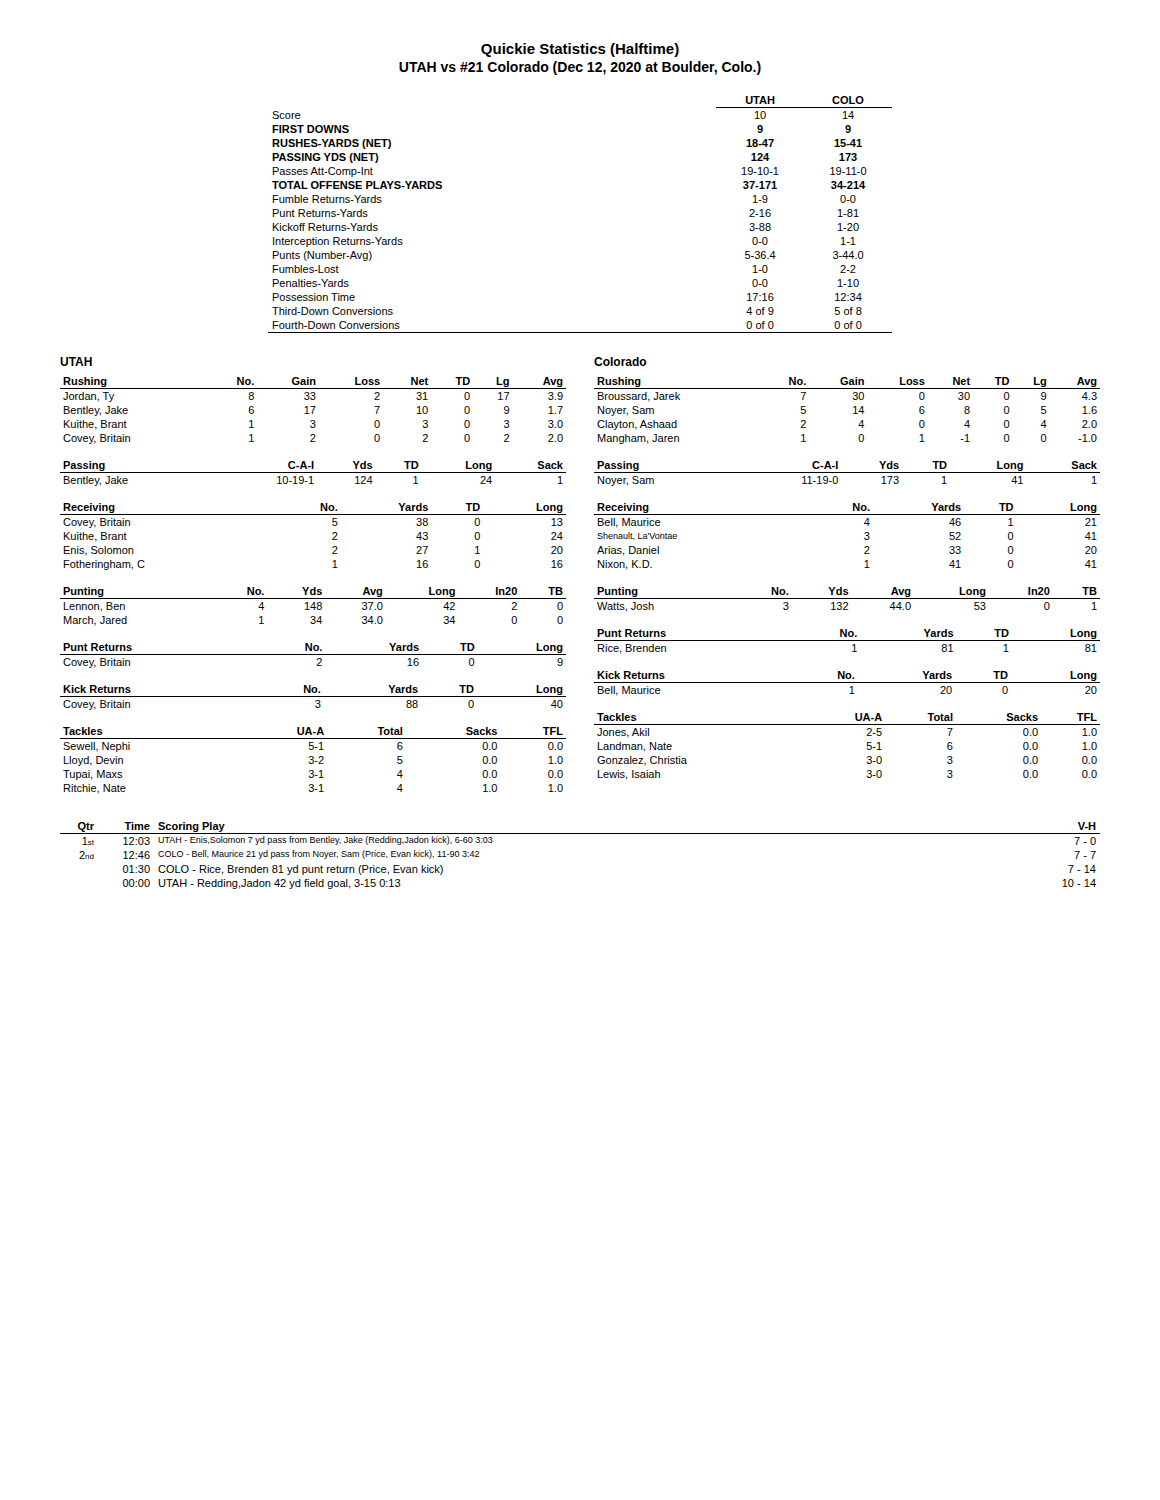Quickie Statistics (Halftime)
UTAH vs #21 Colorado (Dec 12, 2020 at Boulder, Colo.)
| | UTAH | COLO |
| Score | 10 | 14 |
| FIRST DOWNS | 9 | 9 |
| RUSHES-YARDS (NET) | 18-47 | 15-41 |
| PASSING YDS (NET) | 124 | 173 |
| Passes Att-Comp-Int | 19-10-1 | 19-11-0 |
| TOTAL OFFENSE PLAYS-YARDS | 37-171 | 34-214 |
| Fumble Returns-Yards | 1-9 | 0-0 |
| Punt Returns-Yards | 2-16 | 1-81 |
| Kickoff Returns-Yards | 3-88 | 1-20 |
| Interception Returns-Yards | 0-0 | 1-1 |
| Punts (Number-Avg) | 5-36.4 | 3-44.0 |
| Fumbles-Lost | 1-0 | 2-2 |
| Penalties-Yards | 0-0 | 1-10 |
| Possession Time | 17:16 | 12:34 |
| Third-Down Conversions | 4 of 9 | 5 of 8 |
| Fourth-Down Conversions | 0 of 0 | 0 of 0 |
| UTAH / Rushing / No. / Gain / Loss / Net / TD / Lg / Avg / / --- / --- / --- / --- / --- / --- / --- / --- / / Jordan, Ty / 8 / 33 / 2 / 31 / 0 / 17 / 3.9 / / Bentley, Jake / 6 / 17 / 7 / 10 / 0 / 9 / 1.7 / / Kuithe, Brant / 1 / 3 / 0 / 3 / 0 / 3 / 3.0 / / Covey, Britain / 1 / 2 / 0 / 2 / 0 / 2 / 2.0 / / Passing / C-A-I / Yds / TD / Long / Sack / / --- / --- / --- / --- / --- / --- / / Bentley, Jake / 10-19-1 / 124 / 1 / 24 / 1 / / Receiving / No. / Yards / TD / Long / / --- / --- / --- / --- / --- / / Covey, Britain / 5 / 38 / 0 / 13 / / Kuithe, Brant / 2 / 43 / 0 / 24 / / Enis, Solomon / 2 / 27 / 1 / 20 / / Fotheringham, C / 1 / 16 / 0 / 16 / / Punting / No. / Yds / Avg / Long / In20 / TB / / --- / --- / --- / --- / --- / --- / --- / / Lennon, Ben / 4 / 148 / 37.0 / 42 / 2 / 0 / / March, Jared / 1 / 34 / 34.0 / 34 / 0 / 0 / / Punt Returns / No. / Yards / TD / Long / / --- / --- / --- / --- / --- / / Covey, Britain / 2 / 16 / 0 / 9 / / Kick Returns / No. / Yards / TD / Long / / --- / --- / --- / --- / --- / / Covey, Britain / 3 / 88 / 0 / 40 / / Tackles / UA-A / Total / Sacks / TFL / / --- / --- / --- / --- / --- / / Sewell, Nephi / 5-1 / 6 / 0.0 / 0.0 / / Lloyd, Devin / 3-2 / 5 / 0.0 / 1.0 / / Tupai, Maxs / 3-1 / 4 / 0.0 / 0.0 / / Ritchie, Nate / 3-1 / 4 / 1.0 / 1.0 / | Colorado / Rushing / No. / Gain / Loss / Net / TD / Lg / Avg / / --- / --- / --- / --- / --- / --- / --- / --- / / Broussard, Jarek / 7 / 30 / 0 / 30 / 0 / 9 / 4.3 / / Noyer, Sam / 5 / 14 / 6 / 8 / 0 / 5 / 1.6 / / Clayton, Ashaad / 2 / 4 / 0 / 4 / 0 / 4 / 2.0 / / Mangham, Jaren / 1 / 0 / 1 / -1 / 0 / 0 / -1.0 / / Passing / C-A-I / Yds / TD / Long / Sack / / --- / --- / --- / --- / --- / --- / / Noyer, Sam / 11-19-0 / 173 / 1 / 41 / 1 / / Receiving / No. / Yards / TD / Long / / --- / --- / --- / --- / --- / / Bell, Maurice / 4 / 46 / 1 / 21 / / Shenault, La'Vontae / 3 / 52 / 0 / 41 / / Arias, Daniel / 2 / 33 / 0 / 20 / / Nixon, K.D. / 1 / 41 / 0 / 41 / / Punting / No. / Yds / Avg / Long / In20 / TB / / --- / --- / --- / --- / --- / --- / --- / / Watts, Josh / 3 / 132 / 44.0 / 53 / 0 / 1 / / Punt Returns / No. / Yards / TD / Long / / --- / --- / --- / --- / --- / / Rice, Brenden / 1 / 81 / 1 / 81 / / Kick Returns / No. / Yards / TD / Long / / --- / --- / --- / --- / --- / / Bell, Maurice / 1 / 20 / 0 / 20 / / Tackles / UA-A / Total / Sacks / TFL / / --- / --- / --- / --- / --- / / Jones, Akil / 2-5 / 7 / 0.0 / 1.0 / / Landman, Nate / 5-1 / 6 / 0.0 / 1.0 / / Gonzalez, Christia / 3-0 / 3 / 0.0 / 0.0 / / Lewis, Isaiah / 3-0 / 3 / 0.0 / 0.0 / |
| Qtr | Time | Scoring Play | V-H |
| --- | --- | --- | --- |
| 1 st | 12:03 | UTAH - Enis,Solomon 7 yd pass from Bentley, Jake (Redding,Jadon kick), 6-60 3:03 | 7 - 0 |
| 2 nd | 12:46 | COLO - Bell, Maurice 21 yd pass from Noyer, Sam (Price, Evan kick), 11-90 3:42 | 7 - 7 |
| | 01:30 | COLO - Rice, Brenden 81 yd punt return (Price, Evan kick) | 7 - 14 |
| | 00:00 | UTAH - Redding,Jadon 42 yd field goal, 3-15 0:13 | 10 - 14 |